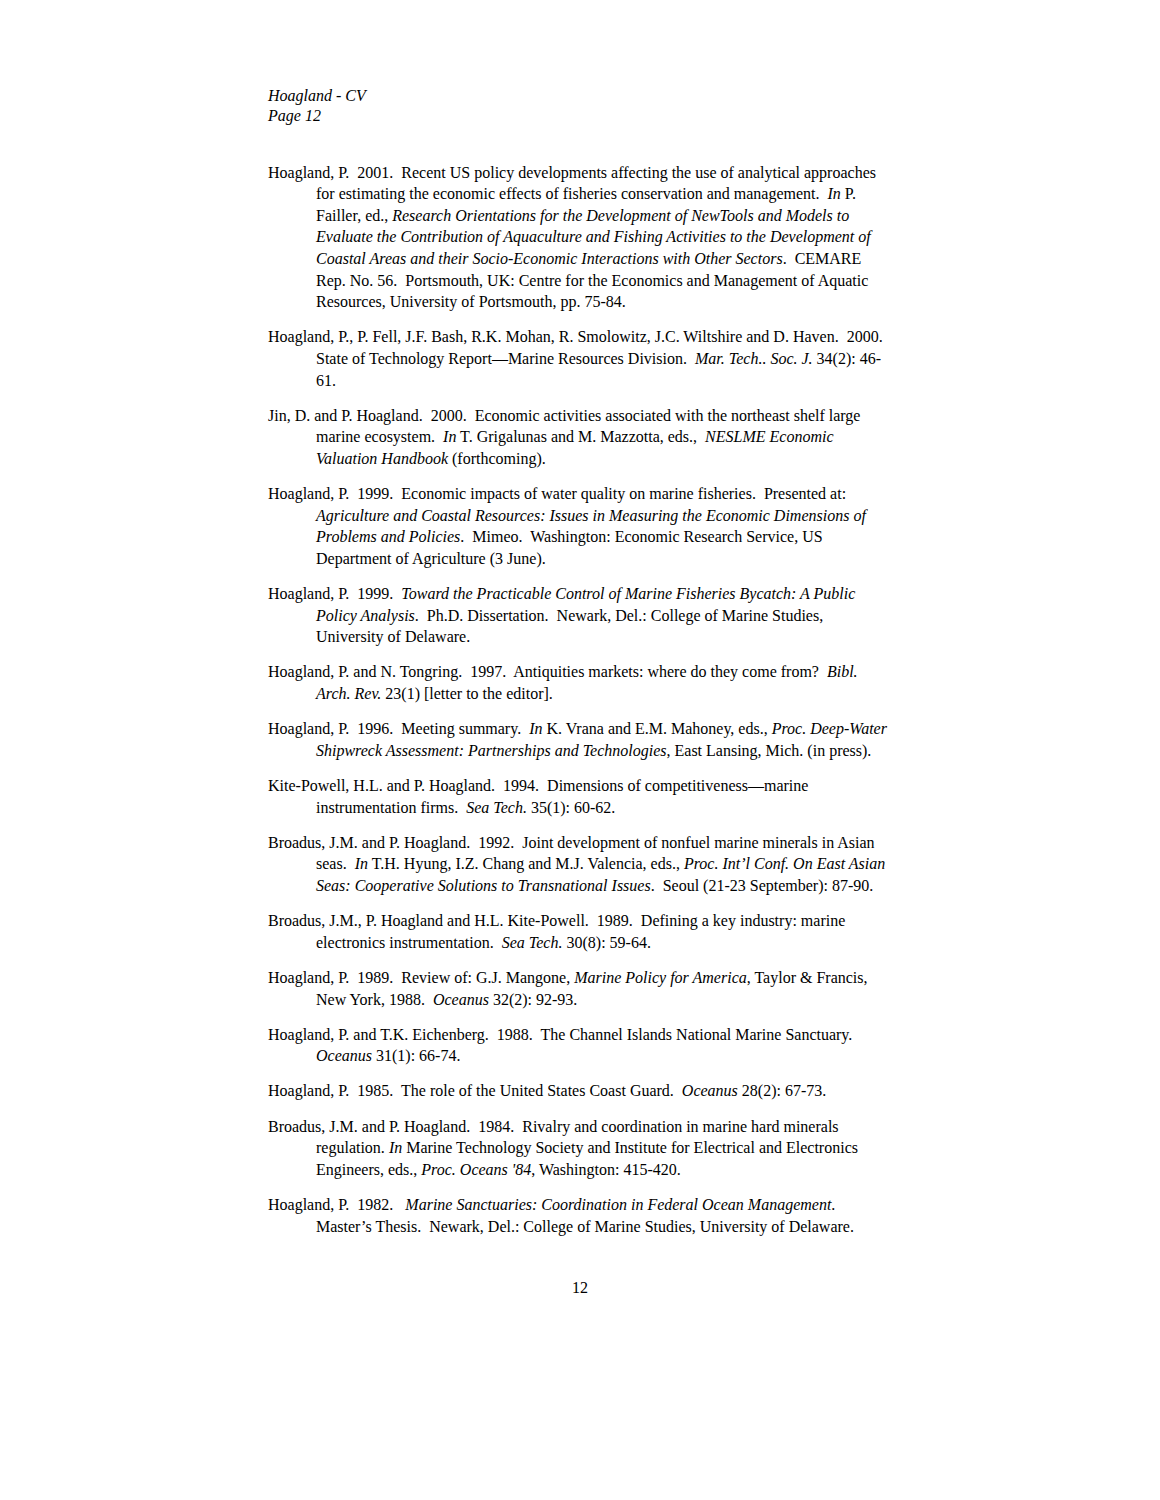Hoagland - CV
Page 12
Hoagland, P. 2001. Recent US policy developments affecting the use of analytical approaches for estimating the economic effects of fisheries conservation and management. In P. Failler, ed., Research Orientations for the Development of NewTools and Models to Evaluate the Contribution of Aquaculture and Fishing Activities to the Development of Coastal Areas and their Socio-Economic Interactions with Other Sectors. CEMARE Rep. No. 56. Portsmouth, UK: Centre for the Economics and Management of Aquatic Resources, University of Portsmouth, pp. 75-84.
Hoagland, P., P. Fell, J.F. Bash, R.K. Mohan, R. Smolowitz, J.C. Wiltshire and D. Haven. 2000. State of Technology Report—Marine Resources Division. Mar. Tech.. Soc. J. 34(2): 46-61.
Jin, D. and P. Hoagland. 2000. Economic activities associated with the northeast shelf large marine ecosystem. In T. Grigalunas and M. Mazzotta, eds., NESLME Economic Valuation Handbook (forthcoming).
Hoagland, P. 1999. Economic impacts of water quality on marine fisheries. Presented at: Agriculture and Coastal Resources: Issues in Measuring the Economic Dimensions of Problems and Policies. Mimeo. Washington: Economic Research Service, US Department of Agriculture (3 June).
Hoagland, P. 1999. Toward the Practicable Control of Marine Fisheries Bycatch: A Public Policy Analysis. Ph.D. Dissertation. Newark, Del.: College of Marine Studies, University of Delaware.
Hoagland, P. and N. Tongring. 1997. Antiquities markets: where do they come from? Bibl. Arch. Rev. 23(1) [letter to the editor].
Hoagland, P. 1996. Meeting summary. In K. Vrana and E.M. Mahoney, eds., Proc. Deep-Water Shipwreck Assessment: Partnerships and Technologies, East Lansing, Mich. (in press).
Kite-Powell, H.L. and P. Hoagland. 1994. Dimensions of competitiveness—marine instrumentation firms. Sea Tech. 35(1): 60-62.
Broadus, J.M. and P. Hoagland. 1992. Joint development of nonfuel marine minerals in Asian seas. In T.H. Hyung, I.Z. Chang and M.J. Valencia, eds., Proc. Int’l Conf. On East Asian Seas: Cooperative Solutions to Transnational Issues. Seoul (21-23 September): 87-90.
Broadus, J.M., P. Hoagland and H.L. Kite-Powell. 1989. Defining a key industry: marine electronics instrumentation. Sea Tech. 30(8): 59-64.
Hoagland, P. 1989. Review of: G.J. Mangone, Marine Policy for America, Taylor & Francis, New York, 1988. Oceanus 32(2): 92-93.
Hoagland, P. and T.K. Eichenberg. 1988. The Channel Islands National Marine Sanctuary. Oceanus 31(1): 66-74.
Hoagland, P. 1985. The role of the United States Coast Guard. Oceanus 28(2): 67-73.
Broadus, J.M. and P. Hoagland. 1984. Rivalry and coordination in marine hard minerals regulation. In Marine Technology Society and Institute for Electrical and Electronics Engineers, eds., Proc. Oceans '84, Washington: 415-420.
Hoagland, P. 1982. Marine Sanctuaries: Coordination in Federal Ocean Management. Master’s Thesis. Newark, Del.: College of Marine Studies, University of Delaware.
12